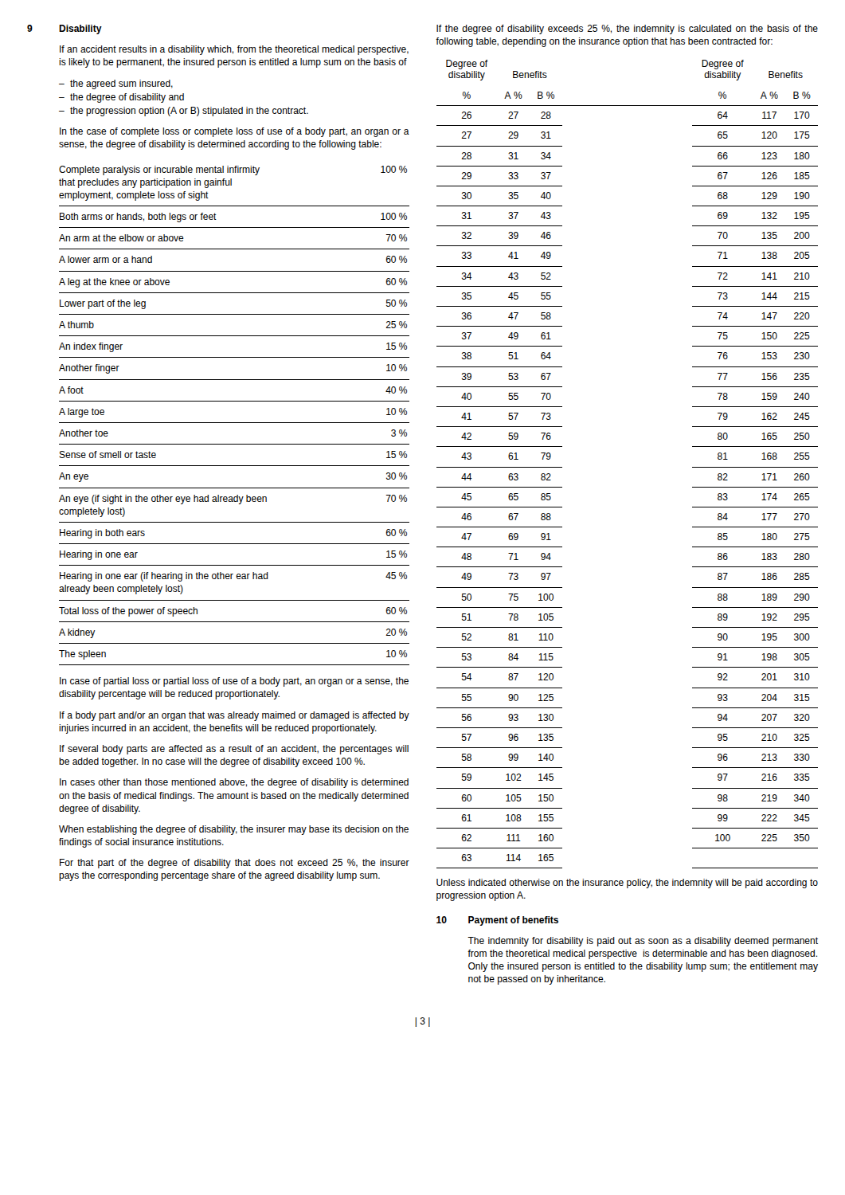9
Disability
If an accident results in a disability which, from the theoretical medical perspective, is likely to be permanent, the insured person is entitled a lump sum on the basis of
the agreed sum insured,
the degree of disability and
the progression option (A or B) stipulated in the contract.
In the case of complete loss or complete loss of use of a body part, an organ or a sense, the degree of disability is determined according to the following table:
| Complete paralysis or incurable mental infirmity that precludes any participation in gainful employment, complete loss of sight | 100 % |
| Both arms or hands, both legs or feet | 100 % |
| An arm at the elbow or above | 70 % |
| A lower arm or a hand | 60 % |
| A leg at the knee or above | 60 % |
| Lower part of the leg | 50 % |
| A thumb | 25 % |
| An index finger | 15 % |
| Another finger | 10 % |
| A foot | 40 % |
| A large toe | 10 % |
| Another toe | 3 % |
| Sense of smell or taste | 15 % |
| An eye | 30 % |
| An eye (if sight in the other eye had already been completely lost) | 70 % |
| Hearing in both ears | 60 % |
| Hearing in one ear | 15 % |
| Hearing in one ear (if hearing in the other ear had already been completely lost) | 45 % |
| Total loss of the power of speech | 60 % |
| A kidney | 20 % |
| The spleen | 10 % |
In case of partial loss or partial loss of use of a body part, an organ or a sense, the disability percentage will be reduced proportionately.
If a body part and/or an organ that was already maimed or damaged is affected by injuries incurred in an accident, the benefits will be reduced proportionately.
If several body parts are affected as a result of an accident, the percentages will be added together. In no case will the degree of disability exceed 100 %.
In cases other than those mentioned above, the degree of disability is determined on the basis of medical findings. The amount is based on the medically determined degree of disability.
When establishing the degree of disability, the insurer may base its decision on the findings of social insurance institutions.
For that part of the degree of disability that does not exceed 25 %, the insurer pays the corresponding percentage share of the agreed disability lump sum.
If the degree of disability exceeds 25 %, the indemnity is calculated on the basis of the following table, depending on the insurance option that has been contracted for:
| Degree of disability | Benefits | | Degree of disability | Benefits |
| --- | --- | --- | --- | --- |
| % | A % | B % | | % | A % | B % |
| 26 | 27 | 28 | | 64 | 117 | 170 |
| 27 | 29 | 31 | | 65 | 120 | 175 |
| 28 | 31 | 34 | | 66 | 123 | 180 |
| 29 | 33 | 37 | | 67 | 126 | 185 |
| 30 | 35 | 40 | | 68 | 129 | 190 |
| 31 | 37 | 43 | | 69 | 132 | 195 |
| 32 | 39 | 46 | | 70 | 135 | 200 |
| 33 | 41 | 49 | | 71 | 138 | 205 |
| 34 | 43 | 52 | | 72 | 141 | 210 |
| 35 | 45 | 55 | | 73 | 144 | 215 |
| 36 | 47 | 58 | | 74 | 147 | 220 |
| 37 | 49 | 61 | | 75 | 150 | 225 |
| 38 | 51 | 64 | | 76 | 153 | 230 |
| 39 | 53 | 67 | | 77 | 156 | 235 |
| 40 | 55 | 70 | | 78 | 159 | 240 |
| 41 | 57 | 73 | | 79 | 162 | 245 |
| 42 | 59 | 76 | | 80 | 165 | 250 |
| 43 | 61 | 79 | | 81 | 168 | 255 |
| 44 | 63 | 82 | | 82 | 171 | 260 |
| 45 | 65 | 85 | | 83 | 174 | 265 |
| 46 | 67 | 88 | | 84 | 177 | 270 |
| 47 | 69 | 91 | | 85 | 180 | 275 |
| 48 | 71 | 94 | | 86 | 183 | 280 |
| 49 | 73 | 97 | | 87 | 186 | 285 |
| 50 | 75 | 100 | | 88 | 189 | 290 |
| 51 | 78 | 105 | | 89 | 192 | 295 |
| 52 | 81 | 110 | | 90 | 195 | 300 |
| 53 | 84 | 115 | | 91 | 198 | 305 |
| 54 | 87 | 120 | | 92 | 201 | 310 |
| 55 | 90 | 125 | | 93 | 204 | 315 |
| 56 | 93 | 130 | | 94 | 207 | 320 |
| 57 | 96 | 135 | | 95 | 210 | 325 |
| 58 | 99 | 140 | | 96 | 213 | 330 |
| 59 | 102 | 145 | | 97 | 216 | 335 |
| 60 | 105 | 150 | | 98 | 219 | 340 |
| 61 | 108 | 155 | | 99 | 222 | 345 |
| 62 | 111 | 160 | | 100 | 225 | 350 |
| 63 | 114 | 165 | | | | |
Unless indicated otherwise on the insurance policy, the indemnity will be paid according to progression option A.
10
Payment of benefits
The indemnity for disability is paid out as soon as a disability deemed permanent from the theoretical medical perspective is determinable and has been diagnosed. Only the insured person is entitled to the disability lump sum; the entitlement may not be passed on by inheritance.
| 3 |